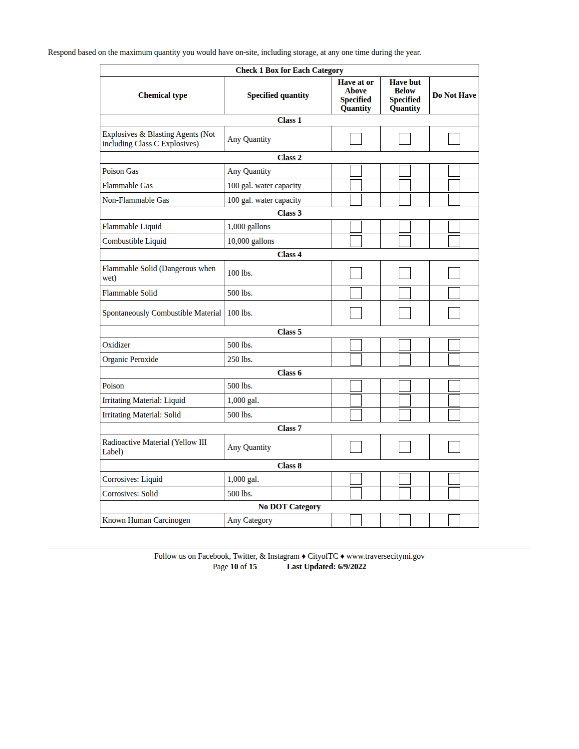Respond based on the maximum quantity you would have on-site, including storage, at any one time during the year.
| Check 1 Box for Each Category |
| Chemical type | Specified quantity | Have at or Above Specified Quantity | Have but Below Specified Quantity | Do Not Have |
| Class 1 |
| Explosives & Blasting Agents (Not including Class C Explosives) | Any Quantity | | | |
| Class 2 |
| Poison Gas | Any Quantity | | | |
| Flammable Gas | 100 gal. water capacity | | | |
| Non-Flammable Gas | 100 gal. water capacity | | | |
| Class 3 |
| Flammable Liquid | 1,000 gallons | | | |
| Combustible Liquid | 10,000 gallons | | | |
| Class 4 |
| Flammable Solid (Dangerous when wet) | 100 lbs. | | | |
| Flammable Solid | 500 lbs. | | | |
| Spontaneously Combustible Material | 100 lbs. | | | |
| Class 5 |
| Oxidizer | 500 lbs. | | | |
| Organic Peroxide | 250 lbs. | | | |
| Class 6 |
| Poison | 500 lbs. | | | |
| Irritating Material: Liquid | 1,000 gal. | | | |
| Irritating Material: Solid | 500 lbs. | | | |
| Class 7 |
| Radioactive Material (Yellow III Label) | Any Quantity | | | |
| Class 8 |
| Corrosives: Liquid | 1,000 gal. | | | |
| Corrosives: Solid | 500 lbs. | | | |
| No DOT Category |
| Known Human Carcinogen | Any Category | | | |
Follow us on Facebook, Twitter, & Instagram ♦ CityofTC ♦ www.traversecitymi.gov
Page 10 of 15 Last Updated: 6/9/2022